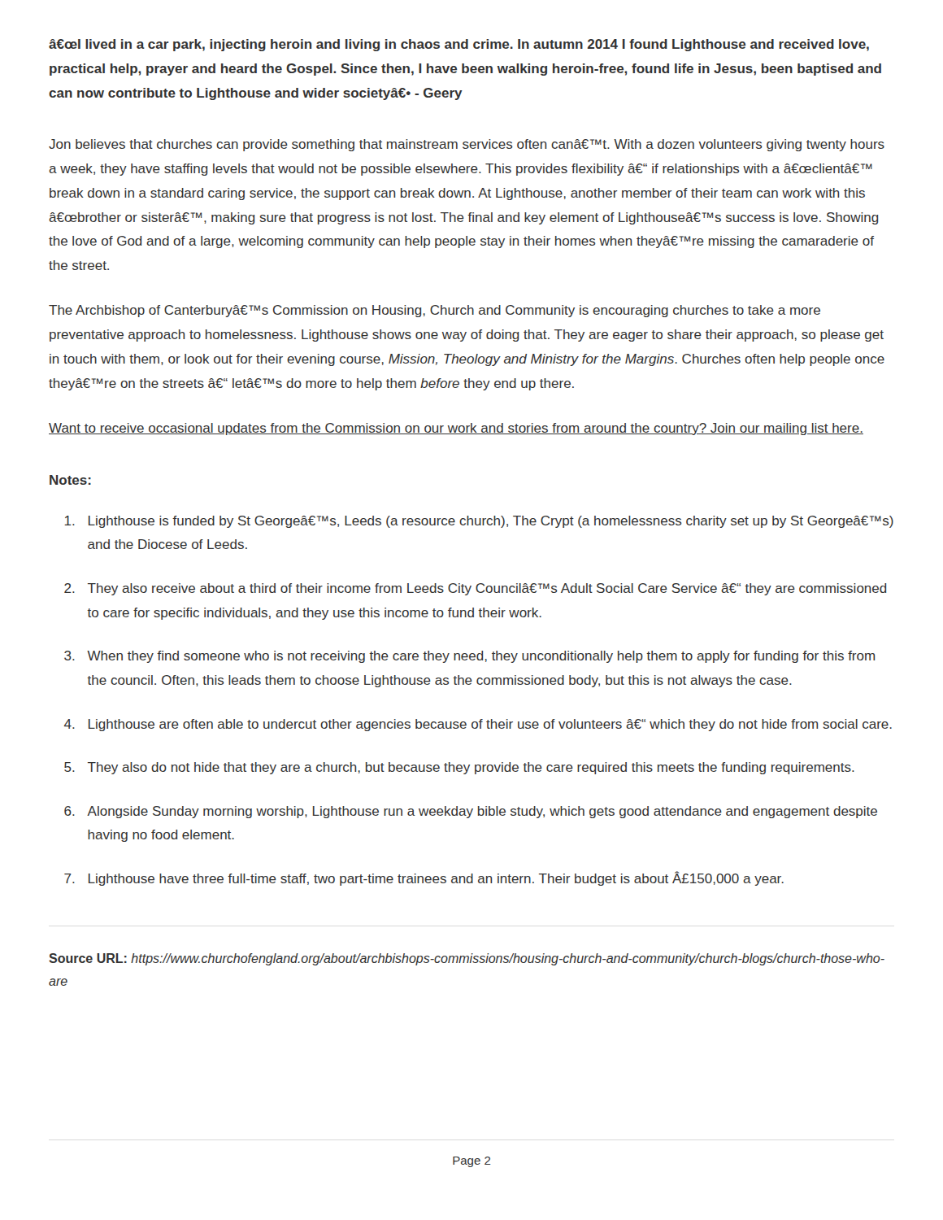â€œI lived in a car park, injecting heroin and living in chaos and crime. In autumn 2014 I found Lighthouse and received love, practical help, prayer and heard the Gospel. Since then, I have been walking heroin-free, found life in Jesus, been baptised and can now contribute to Lighthouse and wider societyâ€• - Geery
Jon believes that churches can provide something that mainstream services often canâ€™t. With a dozen volunteers giving twenty hours a week, they have staffing levels that would not be possible elsewhere. This provides flexibility â€“ if relationships with a â€œclientâ€™ break down in a standard caring service, the support can break down. At Lighthouse, another member of their team can work with this â€œbrother or sisterâ€™, making sure that progress is not lost. The final and key element of Lighthouseâ€™s success is love. Showing the love of God and of a large, welcoming community can help people stay in their homes when theyâ€™re missing the camaraderie of the street.
The Archbishop of Canterburyâ€™s Commission on Housing, Church and Community is encouraging churches to take a more preventative approach to homelessness. Lighthouse shows one way of doing that. They are eager to share their approach, so please get in touch with them, or look out for their evening course, Mission, Theology and Ministry for the Margins. Churches often help people once theyâ€™re on the streets â€“ letâ€™s do more to help them before they end up there.
Want to receive occasional updates from the Commission on our work and stories from around the country? Join our mailing list here.
Notes:
Lighthouse is funded by St Georgeâ€™s, Leeds (a resource church), The Crypt (a homelessness charity set up by St Georgeâ€™s) and the Diocese of Leeds.
They also receive about a third of their income from Leeds City Councilâ€™s Adult Social Care Service â€“ they are commissioned to care for specific individuals, and they use this income to fund their work.
When they find someone who is not receiving the care they need, they unconditionally help them to apply for funding for this from the council. Often, this leads them to choose Lighthouse as the commissioned body, but this is not always the case.
Lighthouse are often able to undercut other agencies because of their use of volunteers â€“ which they do not hide from social care.
They also do not hide that they are a church, but because they provide the care required this meets the funding requirements.
Alongside Sunday morning worship, Lighthouse run a weekday bible study, which gets good attendance and engagement despite having no food element.
Lighthouse have three full-time staff, two part-time trainees and an intern. Their budget is about Â£150,000 a year.
Source URL: https://www.churchofengland.org/about/archbishops-commissions/housing-church-and-community/church-blogs/church-those-who-are
Page 2